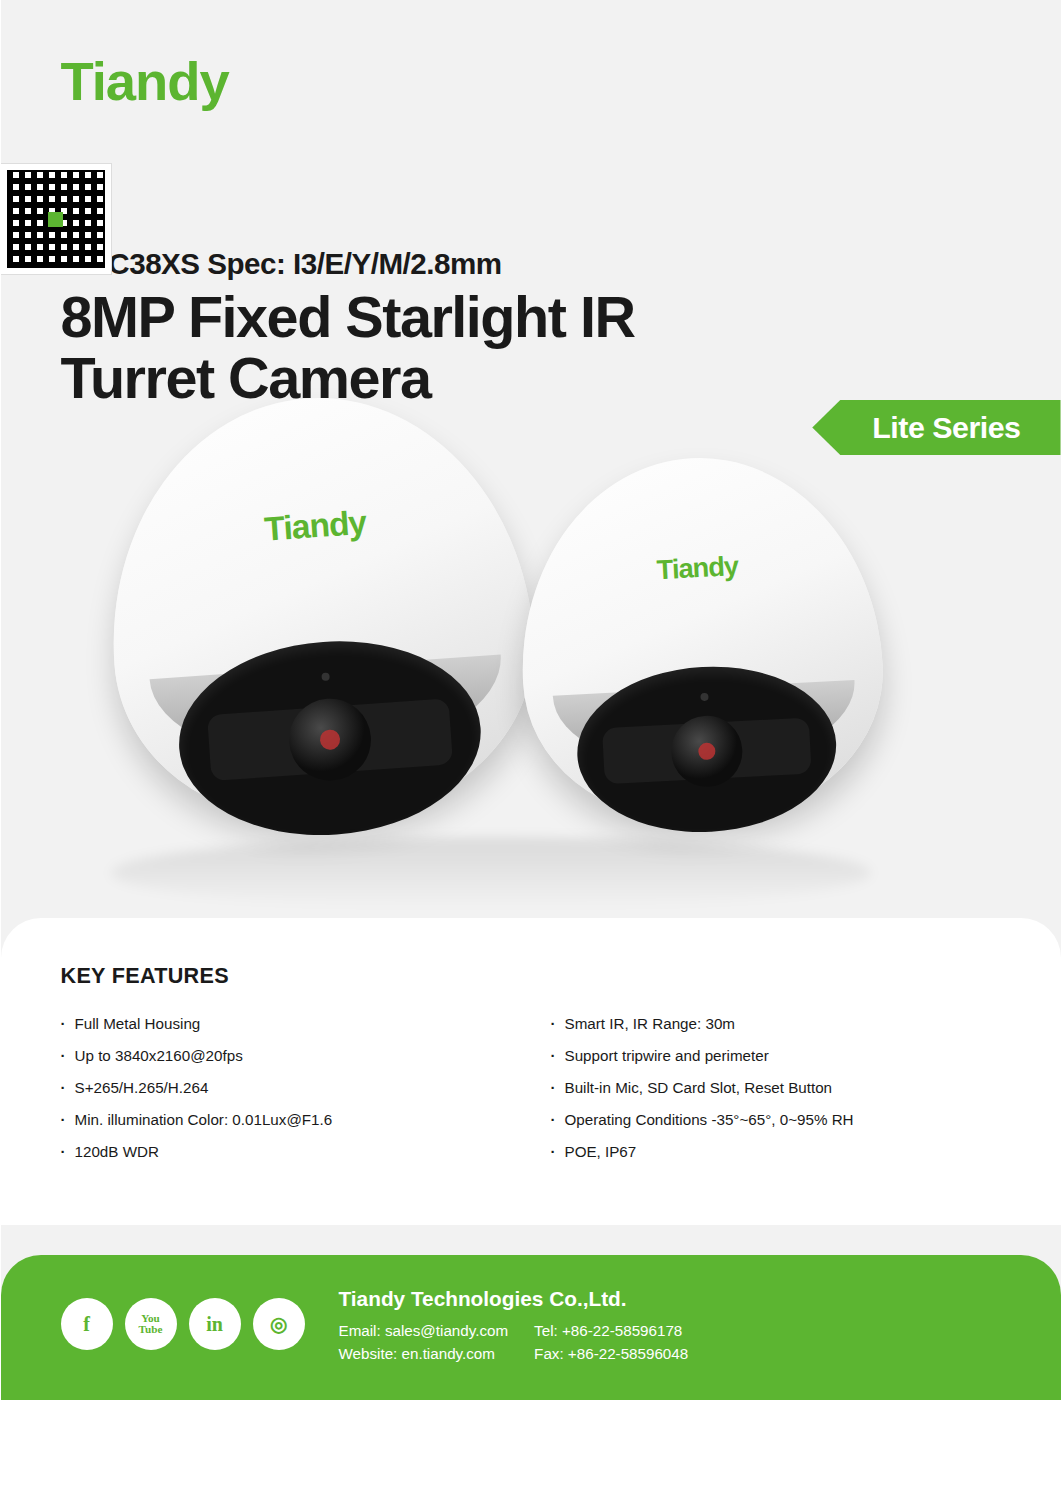Tiandy
TC-C38XS Spec: I3/E/Y/M/2.8mm
8MP Fixed Starlight IR Turret Camera
Lite Series
Tiandy
Tiandy
KEY FEATURES
Full Metal Housing
Smart IR, IR Range: 30m
Up to 3840x2160@20fps
Support tripwire and perimeter
S+265/H.265/H.264
Built-in Mic, SD Card Slot, Reset Button
Min. illumination Color: 0.01Lux@F1.6
Operating Conditions -35°~65°, 0~95% RH
120dB WDR
POE, IP67
f You
Tube in ◎
Tiandy Technologies Co.,Ltd.
Email: sales@tiandy.com Tel: +86-22-58596178 Website: en.tiandy.com Fax: +86-22-58596048